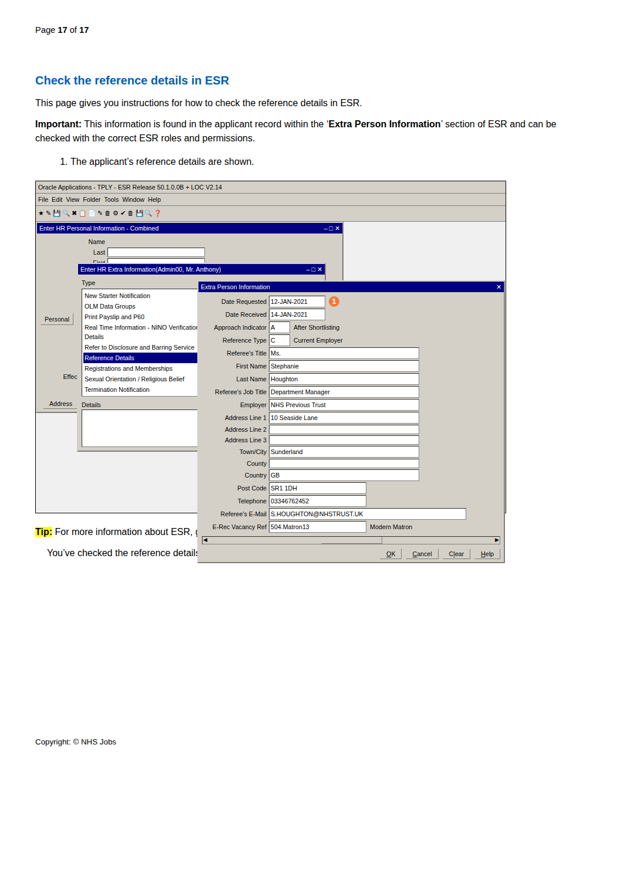Page 17 of 17
Check the reference details in ESR
This page gives you instructions for how to check the reference details in ESR.
Important: This information is found in the applicant record within the ‘Extra Person Information’ section of ESR and can be checked with the correct ESR roles and permissions.
The applicant’s reference details are shown.
Oracle Applications - TPLY - ESR Release 50.1.0.0B + LOC V2.14
File Edit View Folder Tools Window Help
★ ✎ 💾 🔍 ✖ 📋 📄 ✎ 🗑 ⚙ ✔ 🗑 💾 🔍 ❓
Enter HR Personal Information - Combined– □ ✕
Name
Last
First
Title
Prefix
Suffix
Middle
Personal
Birth
Town
Region
Country
Effective Dates
From 01
Address
Enter HR Extra Information(Admin00, Mr. Anthony)– □ ✕
Type
New Starter Notification
OLM Data Groups
Print Payslip and P60
Real Time Information - NINO Verification Details
Refer to Disclosure and Barring Service
Reference Details
Registrations and Memberships
Sexual Orientation / Religious Belief
Termination Notification
Details
Extra Person Information✕
Date Requested 12-JAN-20211
Date Received 14-JAN-2021
Approach Indicator AAfter Shortlisting
Reference Type CCurrent Employer
Referee's Title Ms.
First Name Stephanie
Last Name Houghton
Referee's Job Title Department Manager
Employer NHS Previous Trust
Address Line 110 Seaside Lane
Address Line 2
Address Line 3
Town/City Sunderland
County
Country GB
Post Code SR1 1DH
Telephone 03346762452
Referee's E-Mail S.HOUGHTON@NHSTRUST.UK
E-Rec Vacancy Ref 504.Matron13 Modern Matron
OK Cancel Clear Help
Tip: For more information about ESR, go to the ‘ESR User Manual’.
You’ve checked the reference details in ESR and reached the end of this user guide.
Copyright: © NHS Jobs